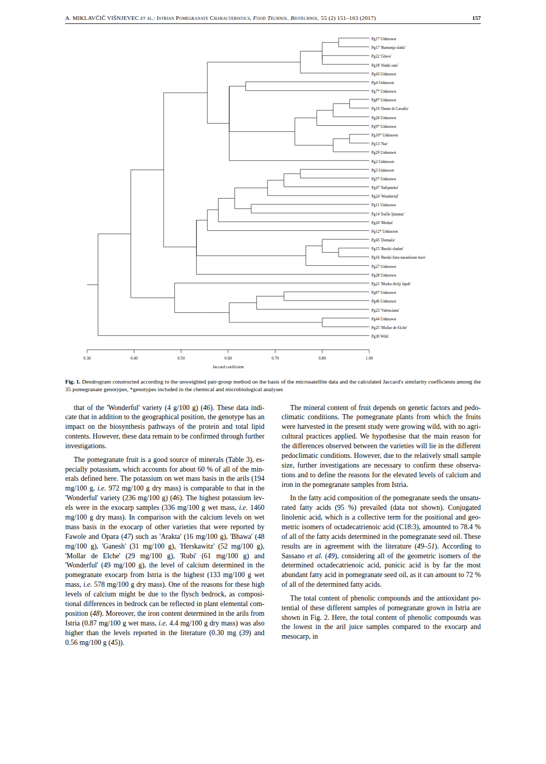A. MIKLAVČIČ VIŠNJEVEC et al.: Istrian Pomegranate Characteristics, Food Technol. Biotechnol. 55 (2) 151–163 (2017)
157
Pg1* Unknown Pg17 'Rumanja slatki' Pg22 'Glava' Pg18 'Slatki rani' Pg43 Unknown Pg4 Unknown Pg7* Unknown Pg8* Unknown Pg19 'Dente di Cavallo' Pg26 Unknown Pg9* Unknown Pg10* Unknown Pg13 'Nar' Pg29 Unknown Pg2 Unknown Pg3 Unknown Pg5* Unknown Pg47 'Italijanska' Pg24 'Wonderful' Pg11 Unknown Pg14 'Irački ljutunac' Pg20 'Medun' Pg12* Unknown Pg45 'Domača' Pg15 'Barski sladun' Pg16 'Barski žuto-narančaste kore' Pg27 Unknown Pg28 Unknown Pg21 'Modra divlji šipek' Pg6* Unknown Pg46 Unknown Pg23 'Valenciana' Pg44 Unknown Pg25 'Mollar de Elche' Pg30 Wild 0.30 0.40 0.50 0.60 0.70 0.80 1.00 Jaccard coefficient
Fig. 1. Dendrogram constructed according to the unweighted pair-group method on the basis of the microsatellite data and the calculated Jaccard's similarity coefficients among the 35 pomegranate genotypes, *genotypes included in the chemical and microbiological analyses
that of the 'Wonderful' variety (4 g/100 g) (46). These data indicate that in addition to the geographical position, the genotype has an impact on the biosynthesis pathways of the protein and total lipid contents. However, these data remain to be confirmed through further investigations.
The pomegranate fruit is a good source of minerals (Table 3), especially potassium, which accounts for about 60 % of all of the minerals defined here. The potassium on wet mass basis in the arils (194 mg/100 g, i.e. 972 mg/100 g dry mass) is comparable to that in the 'Wonderful' variety (236 mg/100 g) (46). The highest potassium levels were in the exocarp samples (336 mg/100 g wet mass, i.e. 1460 mg/100 g dry mass). In comparison with the calcium levels on wet mass basis in the exocarp of other varieties that were reported by Fawole and Opara (47) such as 'Arakta' (16 mg/100 g), 'Bhawa' (48 mg/100 g), 'Ganesh' (31 mg/100 g), 'Herskawitz' (52 mg/100 g), 'Mollar de Elche' (29 mg/100 g), 'Rubi' (61 mg/100 g) and 'Wonderful' (49 mg/100 g), the level of calcium determined in the pomegranate exocarp from Istria is the highest (133 mg/100 g wet mass, i.e. 578 mg/100 g dry mass). One of the reasons for these high levels of calcium might be due to the flysch bedrock, as compositional differences in bedrock can be reflected in plant elemental composition (48). Moreover, the iron content determined in the arils from Istria (0.87 mg/100 g wet mass, i.e. 4.4 mg/100 g dry mass) was also higher than the levels reported in the literature (0.30 mg (39) and 0.56 mg/100 g (45)).
The mineral content of fruit depends on genetic factors and pedoclimatic conditions. The pomegranate plants from which the fruits were harvested in the present study were growing wild, with no agricultural practices applied. We hypothesise that the main reason for the differences observed between the varieties will lie in the different pedoclimatic conditions. However, due to the relatively small sample size, further investigations are necessary to confirm these observations and to define the reasons for the elevated levels of calcium and iron in the pomegranate samples from Istria.
In the fatty acid composition of the pomegranate seeds the unsaturated fatty acids (95 %) prevailed (data not shown). Conjugated linolenic acid, which is a collective term for the positional and geometric isomers of octadecatrienoic acid (C18:3), amounted to 78.4 % of all of the fatty acids determined in the pomegranate seed oil. These results are in agreement with the literature (49–51). According to Sassano et al. (49), considering all of the geometric isomers of the determined octadecatrienoic acid, punicic acid is by far the most abundant fatty acid in pomegranate seed oil, as it can amount to 72 % of all of the determined fatty acids.
The total content of phenolic compounds and the antioxidant potential of these different samples of pomegranate grown in Istria are shown in Fig. 2. Here, the total content of phenolic compounds was the lowest in the aril juice samples compared to the exocarp and mesocarp, in